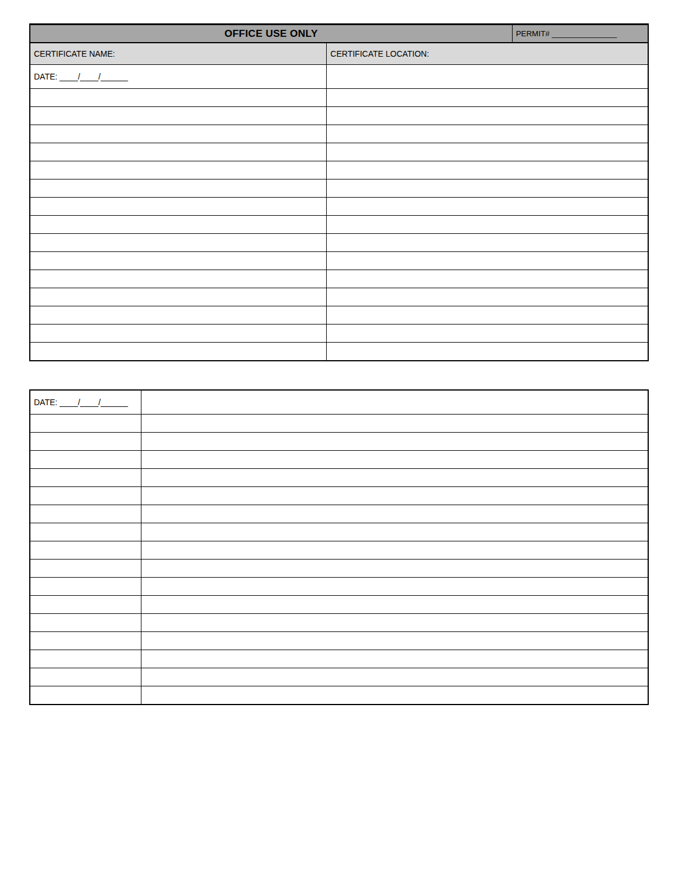| OFFICE USE ONLY | PERMIT# _______________ |
| CERTIFICATE NAME: | CERTIFICATE LOCATION: |
| DATE: ____/____/______ | |
| DATE: ____/____/______ | |